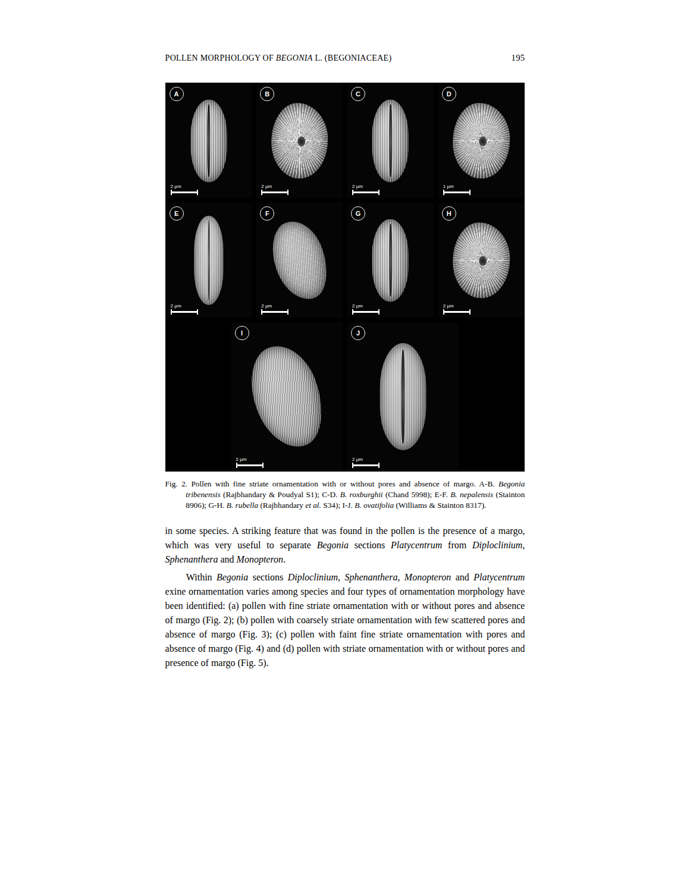Pollen morphology of Begonia L. (Begoniaceae) 195
A
2 µm
B
2 µm
C
2 µm
D
1 µm
E
2 µm
F
2 µm
G
2 µm
H
2 µm
I
2 µm
J
2 µm
Fig. 2. Pollen with fine striate ornamentation with or without pores and absence of margo. A-B. Begonia tribenensis (Rajbhandary & Poudyal S1); C-D. B. roxburghii (Chand 5998); E-F. B. nepalensis (Stainton 8906); G-H. B. rubella (Rajbhandary et al. S34); I-J. B. ovatifolia (Williams & Stainton 8317).
in some species. A striking feature that was found in the pollen is the presence of a margo, which was very useful to separate Begonia sections Platycentrum from Diploclinium, Sphenanthera and Monopteron.
Within Begonia sections Diploclinium, Sphenanthera, Monopteron and Platycentrum exine ornamentation varies among species and four types of ornamentation morphology have been identified: (a) pollen with fine striate ornamentation with or without pores and absence of margo (Fig. 2); (b) pollen with coarsely striate ornamentation with few scattered pores and absence of margo (Fig. 3); (c) pollen with faint fine striate ornamentation with pores and absence of margo (Fig. 4) and (d) pollen with striate ornamentation with or without pores and presence of margo (Fig. 5).